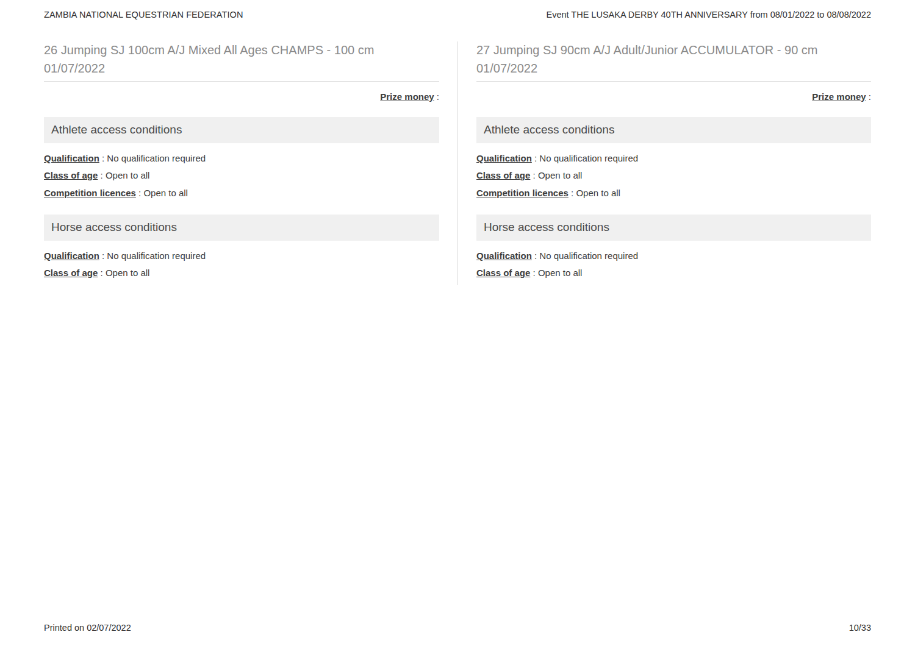ZAMBIA NATIONAL EQUESTRIAN FEDERATION
Event THE LUSAKA DERBY 40TH ANNIVERSARY from 08/01/2022 to 08/08/2022
26 Jumping SJ 100cm A/J Mixed All Ages CHAMPS - 100 cm
01/07/2022
Prize money :
Athlete access conditions
Qualification : No qualification required
Class of age : Open to all
Competition licences : Open to all
Horse access conditions
Qualification : No qualification required
Class of age : Open to all
27 Jumping SJ 90cm A/J Adult/Junior ACCUMULATOR - 90 cm
01/07/2022
Prize money :
Athlete access conditions
Qualification : No qualification required
Class of age : Open to all
Competition licences : Open to all
Horse access conditions
Qualification : No qualification required
Class of age : Open to all
Printed on 02/07/2022
10/33